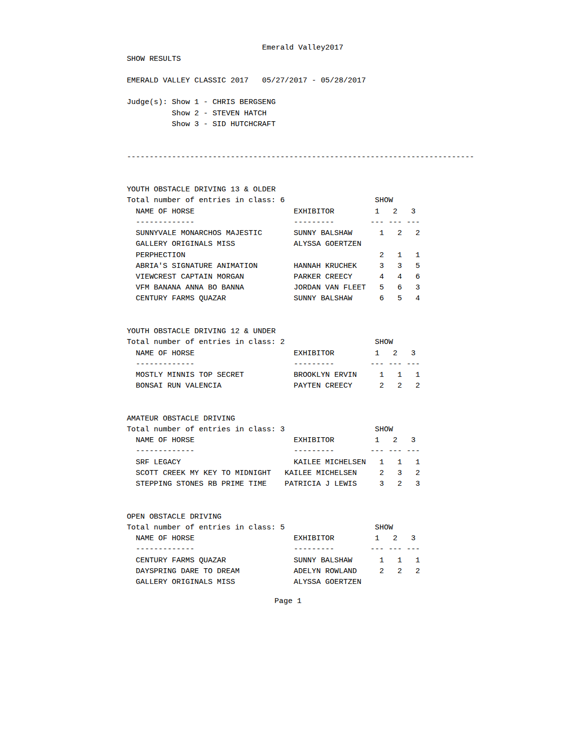Emerald Valley2017
SHOW RESULTS

EMERALD VALLEY CLASSIC 2017   05/27/2017 - 05/28/2017

Judge(s): Show 1 - CHRIS BERGSENG
          Show 2 - STEVEN HATCH
          Show 3 - SID HUTCHCRAFT


-----------------------------------------------------------------------------


YOUTH OBSTACLE DRIVING 13 & OLDER
Total number of entries in class: 6                    SHOW
  NAME OF HORSE                      EXHIBITOR         1   2   3
  -------------                      ---------        --- --- ---
  SUNNYVALE MONARCHOS MAJESTIC       SUNNY BALSHAW      1   2   2
  GALLERY ORIGINALS MISS             ALYSSA GOERTZEN
  PERPHECTION                                           2   1   1
  ABRIA'S SIGNATURE ANIMATION        HANNAH KRUCHEK     3   3   5
  VIEWCREST CAPTAIN MORGAN           PARKER CREECY      4   4   6
  VFM BANANA ANNA BO BANNA           JORDAN VAN FLEET   5   6   3
  CENTURY FARMS QUAZAR               SUNNY BALSHAW      6   5   4


YOUTH OBSTACLE DRIVING 12 & UNDER
Total number of entries in class: 2                    SHOW
  NAME OF HORSE                      EXHIBITOR         1   2   3
  -------------                      ---------        --- --- ---
  MOSTLY MINNIS TOP SECRET           BROOKLYN ERVIN     1   1   1
  BONSAI RUN VALENCIA                PAYTEN CREECY      2   2   2


AMATEUR OBSTACLE DRIVING
Total number of entries in class: 3                    SHOW
  NAME OF HORSE                      EXHIBITOR         1   2   3
  -------------                      ---------        --- --- ---
  SRF LEGACY                         KAILEE MICHELSEN   1   1   1
  SCOTT CREEK MY KEY TO MIDNIGHT   KAILEE MICHELSEN     2   3   2
  STEPPING STONES RB PRIME TIME    PATRICIA J LEWIS     3   2   3


OPEN OBSTACLE DRIVING
Total number of entries in class: 5                    SHOW
  NAME OF HORSE                      EXHIBITOR         1   2   3
  -------------                      ---------        --- --- ---
  CENTURY FARMS QUAZAR               SUNNY BALSHAW      1   1   1
  DAYSPRING DARE TO DREAM            ADELYN ROWLAND     2   2   2
  GALLERY ORIGINALS MISS             ALYSSA GOERTZEN
Page 1